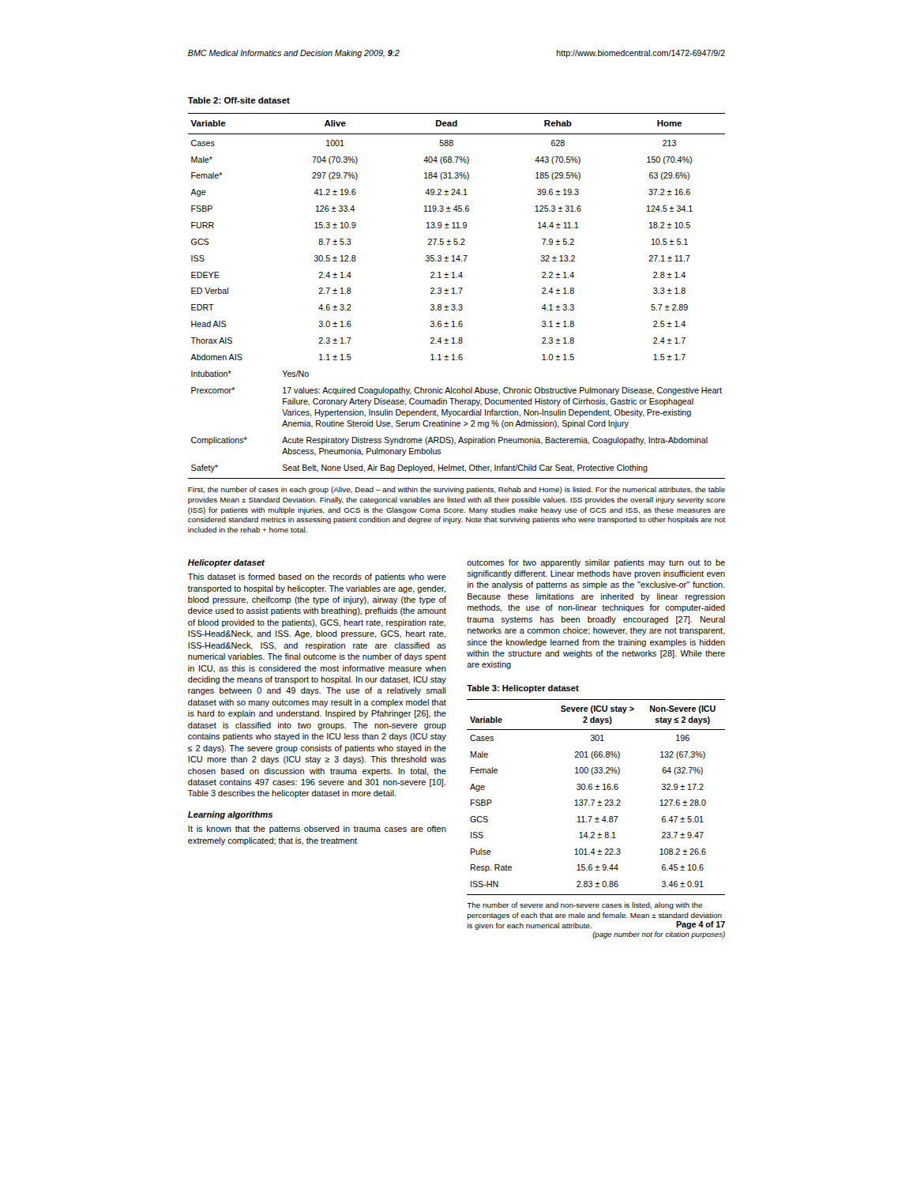BMC Medical Informatics and Decision Making 2009, 9:2
http://www.biomedcentral.com/1472-6947/9/2
Table 2: Off-site dataset
| Variable | Alive | Dead | Rehab | Home |
| --- | --- | --- | --- | --- |
| Cases | 1001 | 588 | 628 | 213 |
| Male* | 704 (70.3%) | 404 (68.7%) | 443 (70.5%) | 150 (70.4%) |
| Female* | 297 (29.7%) | 184 (31.3%) | 185 (29.5%) | 63 (29.6%) |
| Age | 41.2 ± 19.6 | 49.2 ± 24.1 | 39.6 ± 19.3 | 37.2 ± 16.6 |
| FSBP | 126 ± 33.4 | 119.3 ± 45.6 | 125.3 ± 31.6 | 124.5 ± 34.1 |
| FURR | 15.3 ± 10.9 | 13.9 ± 11.9 | 14.4 ± 11.1 | 18.2 ± 10.5 |
| GCS | 8.7 ± 5.3 | 27.5 ± 5.2 | 7.9 ± 5.2 | 10.5 ± 5.1 |
| ISS | 30.5 ± 12.8 | 35.3 ± 14.7 | 32 ± 13.2 | 27.1 ± 11.7 |
| EDEYE | 2.4 ± 1.4 | 2.1 ± 1.4 | 2.2 ± 1.4 | 2.8 ± 1.4 |
| ED Verbal | 2.7 ± 1.8 | 2.3 ± 1.7 | 2.4 ± 1.8 | 3.3 ± 1.8 |
| EDRT | 4.6 ± 3.2 | 3.8 ± 3.3 | 4.1 ± 3.3 | 5.7 ± 2.89 |
| Head AIS | 3.0 ± 1.6 | 3.6 ± 1.6 | 3.1 ± 1.8 | 2.5 ± 1.4 |
| Thorax AIS | 2.3 ± 1.7 | 2.4 ± 1.8 | 2.3 ± 1.8 | 2.4 ± 1.7 |
| Abdomen AIS | 1.1 ± 1.5 | 1.1 ± 1.6 | 1.0 ± 1.5 | 1.5 ± 1.7 |
| Intubation* | Yes/No |
| Prexcomor* | 17 values: Acquired Coagulopathy, Chronic Alcohol Abuse, Chronic Obstructive Pulmonary Disease, Congestive Heart Failure, Coronary Artery Disease, Coumadin Therapy, Documented History of Cirrhosis, Gastric or Esophageal Varices, Hypertension, Insulin Dependent, Myocardial Infarction, Non-Insulin Dependent, Obesity, Pre-existing Anemia, Routine Steroid Use, Serum Creatinine > 2 mg % (on Admission), Spinal Cord Injury |
| Complications* | Acute Respiratory Distress Syndrome (ARDS), Aspiration Pneumonia, Bacteremia, Coagulopathy, Intra-Abdominal Abscess, Pneumonia, Pulmonary Embolus |
| Safety* | Seat Belt, None Used, Air Bag Deployed, Helmet, Other, Infant/Child Car Seat, Protective Clothing |
First, the number of cases in each group (Alive, Dead – and within the surviving patients, Rehab and Home) is listed. For the numerical attributes, the table provides Mean ± Standard Deviation. Finally, the categorical variables are listed with all their possible values. ISS provides the overall injury severity score (ISS) for patients with multiple injuries, and GCS is the Glasgow Coma Score. Many studies make heavy use of GCS and ISS, as these measures are considered standard metrics in assessing patient condition and degree of injury. Note that surviving patients who were transported to other hospitals are not included in the rehab + home total.
Helicopter dataset
This dataset is formed based on the records of patients who were transported to hospital by helicopter. The variables are age, gender, blood pressure, cheifcomp (the type of injury), airway (the type of device used to assist patients with breathing), prefluids (the amount of blood provided to the patients), GCS, heart rate, respiration rate, ISS-Head&Neck, and ISS. Age, blood pressure, GCS, heart rate, ISS-Head&Neck, ISS, and respiration rate are classified as numerical variables. The final outcome is the number of days spent in ICU, as this is considered the most informative measure when deciding the means of transport to hospital. In our dataset, ICU stay ranges between 0 and 49 days. The use of a relatively small dataset with so many outcomes may result in a complex model that is hard to explain and understand. Inspired by Pfahringer [26], the dataset is classified into two groups. The non-severe group contains patients who stayed in the ICU less than 2 days (ICU stay ≤ 2 days). The severe group consists of patients who stayed in the ICU more than 2 days (ICU stay ≥ 3 days). This threshold was chosen based on discussion with trauma experts. In total, the dataset contains 497 cases: 196 severe and 301 non-severe [10]. Table 3 describes the helicopter dataset in more detail.
Learning algorithms
It is known that the patterns observed in trauma cases are often extremely complicated; that is, the treatment
outcomes for two apparently similar patients may turn out to be significantly different. Linear methods have proven insufficient even in the analysis of patterns as simple as the "exclusive-or" function. Because these limitations are inherited by linear regression methods, the use of non-linear techniques for computer-aided trauma systems has been broadly encouraged [27]. Neural networks are a common choice; however, they are not transparent, since the knowledge learned from the training examples is hidden within the structure and weights of the networks [28]. While there are existing
Table 3: Helicopter dataset
| Variable | Severe (ICU stay > 2 days) | Non-Severe (ICU stay ≤ 2 days) |
| --- | --- | --- |
| Cases | 301 | 196 |
| Male | 201 (66.8%) | 132 (67.3%) |
| Female | 100 (33.2%) | 64 (32.7%) |
| Age | 30.6 ± 16.6 | 32.9 ± 17.2 |
| FSBP | 137.7 ± 23.2 | 127.6 ± 28.0 |
| GCS | 11.7 ± 4.87 | 6.47 ± 5.01 |
| ISS | 14.2 ± 8.1 | 23.7 ± 9.47 |
| Pulse | 101.4 ± 22.3 | 108.2 ± 26.6 |
| Resp. Rate | 15.6 ± 9.44 | 6.45 ± 10.6 |
| ISS-HN | 2.83 ± 0.86 | 3.46 ± 0.91 |
The number of severe and non-severe cases is listed, along with the percentages of each that are male and female. Mean ± standard deviation is given for each numerical attribute.
Page 4 of 17
(page number not for citation purposes)